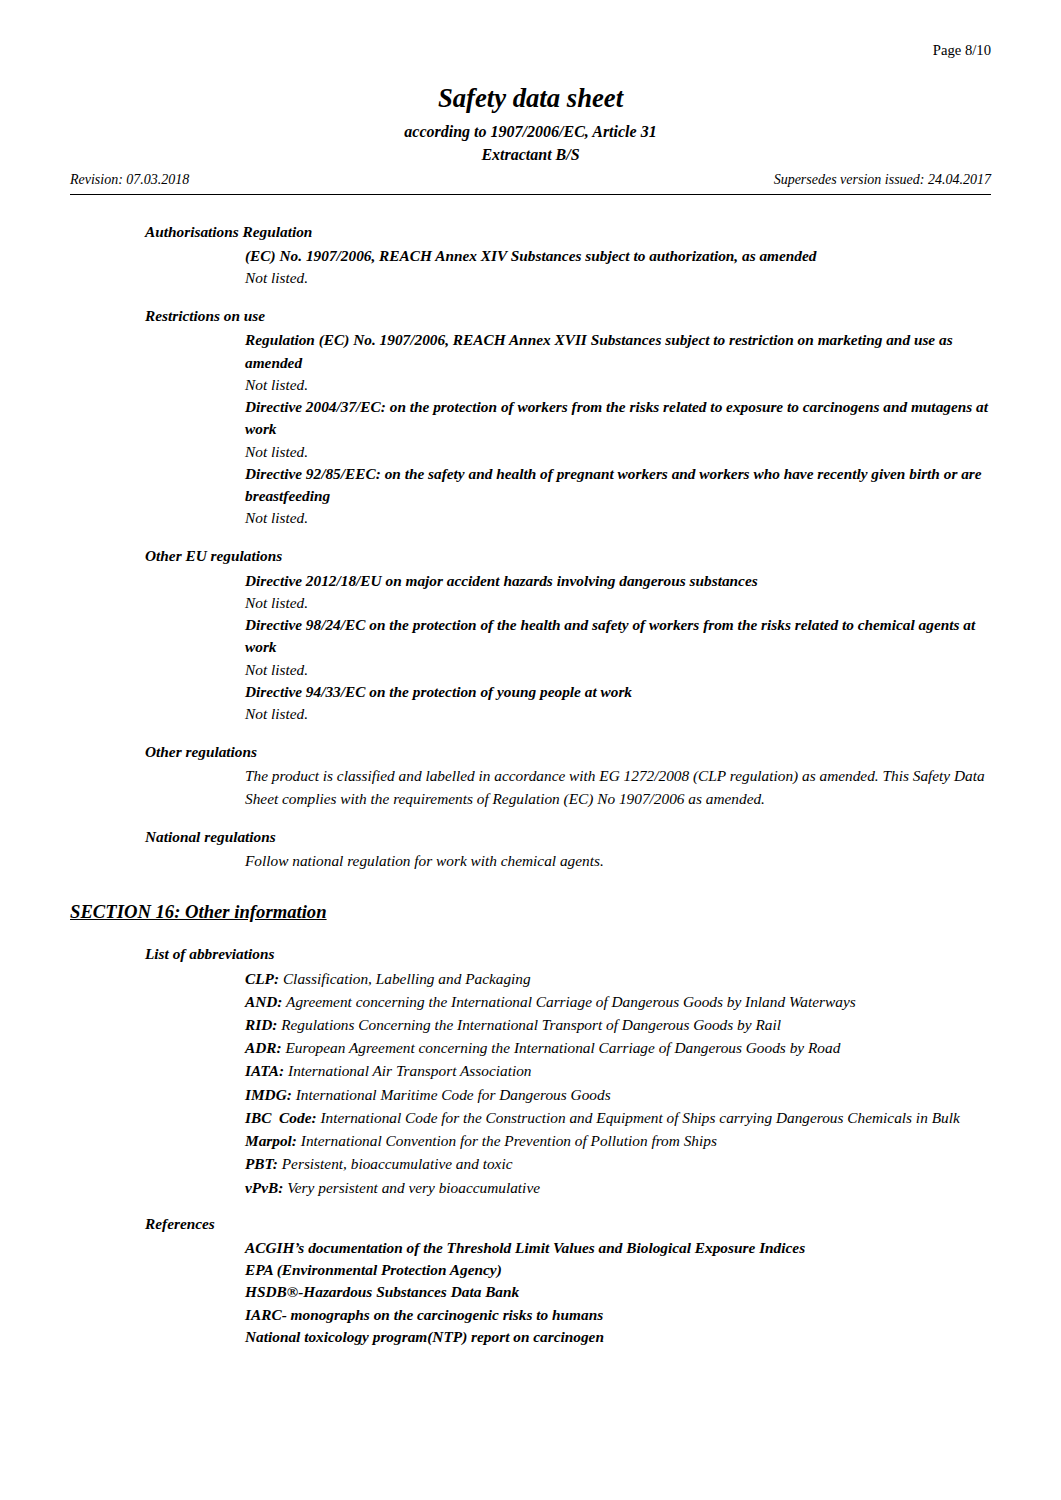Page 8/10
Safety data sheet
according to 1907/2006/EC, Article 31
Extractant B/S
Revision: 07.03.2018 Supersedes version issued: 24.04.2017
Authorisations Regulation
(EC) No. 1907/2006, REACH Annex XIV Substances subject to authorization, as amended
Not listed.
Restrictions on use
Regulation (EC) No. 1907/2006, REACH Annex XVII Substances subject to restriction on marketing and use as amended
Not listed.
Directive 2004/37/EC: on the protection of workers from the risks related to exposure to carcinogens and mutagens at work
Not listed.
Directive 92/85/EEC: on the safety and health of pregnant workers and workers who have recently given birth or are breastfeeding
Not listed.
Other EU regulations
Directive 2012/18/EU on major accident hazards involving dangerous substances
Not listed.
Directive 98/24/EC on the protection of the health and safety of workers from the risks related to chemical agents at work
Not listed.
Directive 94/33/EC on the protection of young people at work
Not listed.
Other regulations
The product is classified and labelled in accordance with EG 1272/2008 (CLP regulation) as amended. This Safety Data Sheet complies with the requirements of Regulation (EC) No 1907/2006 as amended.
National regulations
Follow national regulation for work with chemical agents.
SECTION 16: Other information
List of abbreviations
CLP: Classification, Labelling and Packaging
AND: Agreement concerning the International Carriage of Dangerous Goods by Inland Waterways
RID: Regulations Concerning the International Transport of Dangerous Goods by Rail
ADR: European Agreement concerning the International Carriage of Dangerous Goods by Road
IATA: International Air Transport Association
IMDG: International Maritime Code for Dangerous Goods
IBC Code: International Code for the Construction and Equipment of Ships carrying Dangerous Chemicals in Bulk
Marpol: International Convention for the Prevention of Pollution from Ships
PBT: Persistent, bioaccumulative and toxic
vPvB: Very persistent and very bioaccumulative
References
ACGIH’s documentation of the Threshold Limit Values and Biological Exposure Indices
EPA (Environmental Protection Agency)
HSDB®-Hazardous Substances Data Bank
IARC- monographs on the carcinogenic risks to humans
National toxicology program(NTP) report on carcinogen